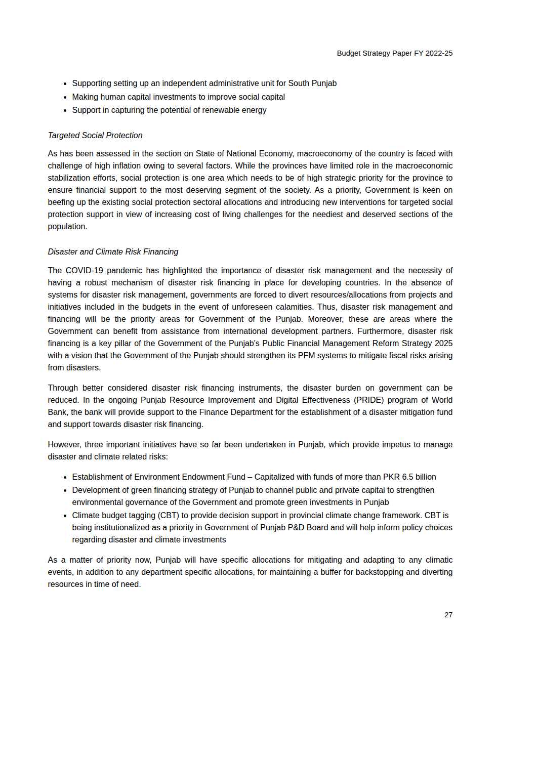Budget Strategy Paper FY 2022-25
Supporting setting up an independent administrative unit for South Punjab
Making human capital investments to improve social capital
Support in capturing the potential of renewable energy
Targeted Social Protection
As has been assessed in the section on State of National Economy, macroeconomy of the country is faced with challenge of high inflation owing to several factors. While the provinces have limited role in the macroeconomic stabilization efforts, social protection is one area which needs to be of high strategic priority for the province to ensure financial support to the most deserving segment of the society. As a priority, Government is keen on beefing up the existing social protection sectoral allocations and introducing new interventions for targeted social protection support in view of increasing cost of living challenges for the neediest and deserved sections of the population.
Disaster and Climate Risk Financing
The COVID-19 pandemic has highlighted the importance of disaster risk management and the necessity of having a robust mechanism of disaster risk financing in place for developing countries. In the absence of systems for disaster risk management, governments are forced to divert resources/allocations from projects and initiatives included in the budgets in the event of unforeseen calamities. Thus, disaster risk management and financing will be the priority areas for Government of the Punjab. Moreover, these are areas where the Government can benefit from assistance from international development partners. Furthermore, disaster risk financing is a key pillar of the Government of the Punjab's Public Financial Management Reform Strategy 2025 with a vision that the Government of the Punjab should strengthen its PFM systems to mitigate fiscal risks arising from disasters.
Through better considered disaster risk financing instruments, the disaster burden on government can be reduced. In the ongoing Punjab Resource Improvement and Digital Effectiveness (PRIDE) program of World Bank, the bank will provide support to the Finance Department for the establishment of a disaster mitigation fund and support towards disaster risk financing.
However, three important initiatives have so far been undertaken in Punjab, which provide impetus to manage disaster and climate related risks:
Establishment of Environment Endowment Fund – Capitalized with funds of more than PKR 6.5 billion
Development of green financing strategy of Punjab to channel public and private capital to strengthen environmental governance of the Government and promote green investments in Punjab
Climate budget tagging (CBT) to provide decision support in provincial climate change framework. CBT is being institutionalized as a priority in Government of Punjab P&D Board and will help inform policy choices regarding disaster and climate investments
As a matter of priority now, Punjab will have specific allocations for mitigating and adapting to any climatic events, in addition to any department specific allocations, for maintaining a buffer for backstopping and diverting resources in time of need.
27